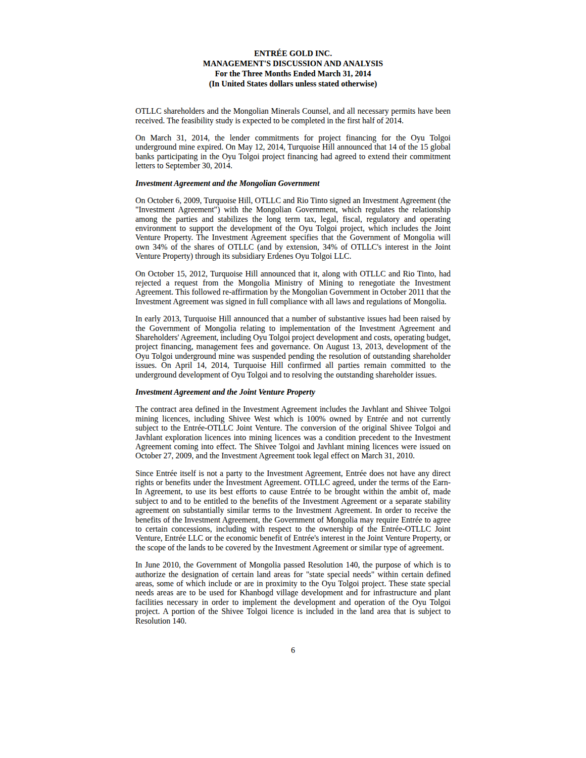ENTRÉE GOLD INC.
MANAGEMENT'S DISCUSSION AND ANALYSIS
For the Three Months Ended March 31, 2014
(In United States dollars unless stated otherwise)
OTLLC shareholders and the Mongolian Minerals Counsel, and all necessary permits have been received. The feasibility study is expected to be completed in the first half of 2014.
On March 31, 2014, the lender commitments for project financing for the Oyu Tolgoi underground mine expired. On May 12, 2014, Turquoise Hill announced that 14 of the 15 global banks participating in the Oyu Tolgoi project financing had agreed to extend their commitment letters to September 30, 2014.
Investment Agreement and the Mongolian Government
On October 6, 2009, Turquoise Hill, OTLLC and Rio Tinto signed an Investment Agreement (the "Investment Agreement") with the Mongolian Government, which regulates the relationship among the parties and stabilizes the long term tax, legal, fiscal, regulatory and operating environment to support the development of the Oyu Tolgoi project, which includes the Joint Venture Property. The Investment Agreement specifies that the Government of Mongolia will own 34% of the shares of OTLLC (and by extension, 34% of OTLLC's interest in the Joint Venture Property) through its subsidiary Erdenes Oyu Tolgoi LLC.
On October 15, 2012, Turquoise Hill announced that it, along with OTLLC and Rio Tinto, had rejected a request from the Mongolia Ministry of Mining to renegotiate the Investment Agreement. This followed re-affirmation by the Mongolian Government in October 2011 that the Investment Agreement was signed in full compliance with all laws and regulations of Mongolia.
In early 2013, Turquoise Hill announced that a number of substantive issues had been raised by the Government of Mongolia relating to implementation of the Investment Agreement and Shareholders' Agreement, including Oyu Tolgoi project development and costs, operating budget, project financing, management fees and governance. On August 13, 2013, development of the Oyu Tolgoi underground mine was suspended pending the resolution of outstanding shareholder issues. On April 14, 2014, Turquoise Hill confirmed all parties remain committed to the underground development of Oyu Tolgoi and to resolving the outstanding shareholder issues.
Investment Agreement and the Joint Venture Property
The contract area defined in the Investment Agreement includes the Javhlant and Shivee Tolgoi mining licences, including Shivee West which is 100% owned by Entrée and not currently subject to the Entrée-OTLLC Joint Venture. The conversion of the original Shivee Tolgoi and Javhlant exploration licences into mining licences was a condition precedent to the Investment Agreement coming into effect. The Shivee Tolgoi and Javhlant mining licences were issued on October 27, 2009, and the Investment Agreement took legal effect on March 31, 2010.
Since Entrée itself is not a party to the Investment Agreement, Entrée does not have any direct rights or benefits under the Investment Agreement. OTLLC agreed, under the terms of the Earn-In Agreement, to use its best efforts to cause Entrée to be brought within the ambit of, made subject to and to be entitled to the benefits of the Investment Agreement or a separate stability agreement on substantially similar terms to the Investment Agreement. In order to receive the benefits of the Investment Agreement, the Government of Mongolia may require Entrée to agree to certain concessions, including with respect to the ownership of the Entrée-OTLLC Joint Venture, Entrée LLC or the economic benefit of Entrée's interest in the Joint Venture Property, or the scope of the lands to be covered by the Investment Agreement or similar type of agreement.
In June 2010, the Government of Mongolia passed Resolution 140, the purpose of which is to authorize the designation of certain land areas for "state special needs" within certain defined areas, some of which include or are in proximity to the Oyu Tolgoi project. These state special needs areas are to be used for Khanbogd village development and for infrastructure and plant facilities necessary in order to implement the development and operation of the Oyu Tolgoi project. A portion of the Shivee Tolgoi licence is included in the land area that is subject to Resolution 140.
6